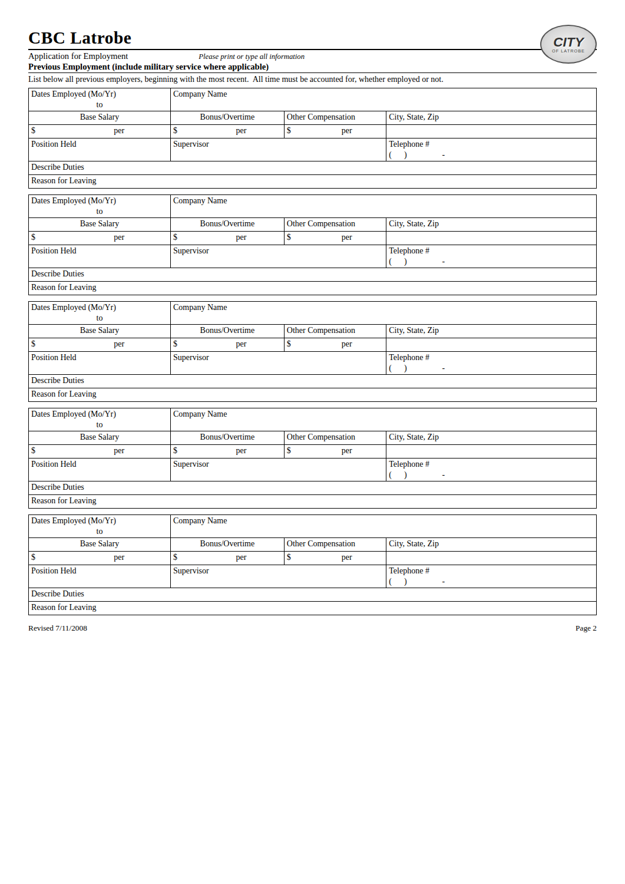CITY
OF LATROBE
CBC Latrobe
Application for Employment Please print or type all information
Previous Employment (include military service where applicable)
List below all previous employers, beginning with the most recent. All time must be accounted for, whether employed or not.
| Dates Employed (Mo/Yr) to | Company Name |
| Base Salary | Bonus/Overtime | Other Compensation | City, State, Zip |
| $ per | $ per | $ per | |
| Position Held | Supervisor | Telephone # ( ) - |
| Describe Duties |
| Reason for Leaving |
| Dates Employed (Mo/Yr) to | Company Name |
| Base Salary | Bonus/Overtime | Other Compensation | City, State, Zip |
| $ per | $ per | $ per | |
| Position Held | Supervisor | Telephone # ( ) - |
| Describe Duties |
| Reason for Leaving |
| Dates Employed (Mo/Yr) to | Company Name |
| Base Salary | Bonus/Overtime | Other Compensation | City, State, Zip |
| $ per | $ per | $ per | |
| Position Held | Supervisor | Telephone # ( ) - |
| Describe Duties |
| Reason for Leaving |
| Dates Employed (Mo/Yr) to | Company Name |
| Base Salary | Bonus/Overtime | Other Compensation | City, State, Zip |
| $ per | $ per | $ per | |
| Position Held | Supervisor | Telephone # ( ) - |
| Describe Duties |
| Reason for Leaving |
| Dates Employed (Mo/Yr) to | Company Name |
| Base Salary | Bonus/Overtime | Other Compensation | City, State, Zip |
| $ per | $ per | $ per | |
| Position Held | Supervisor | Telephone # ( ) - |
| Describe Duties |
| Reason for Leaving |
Revised 7/11/2008 Page 2